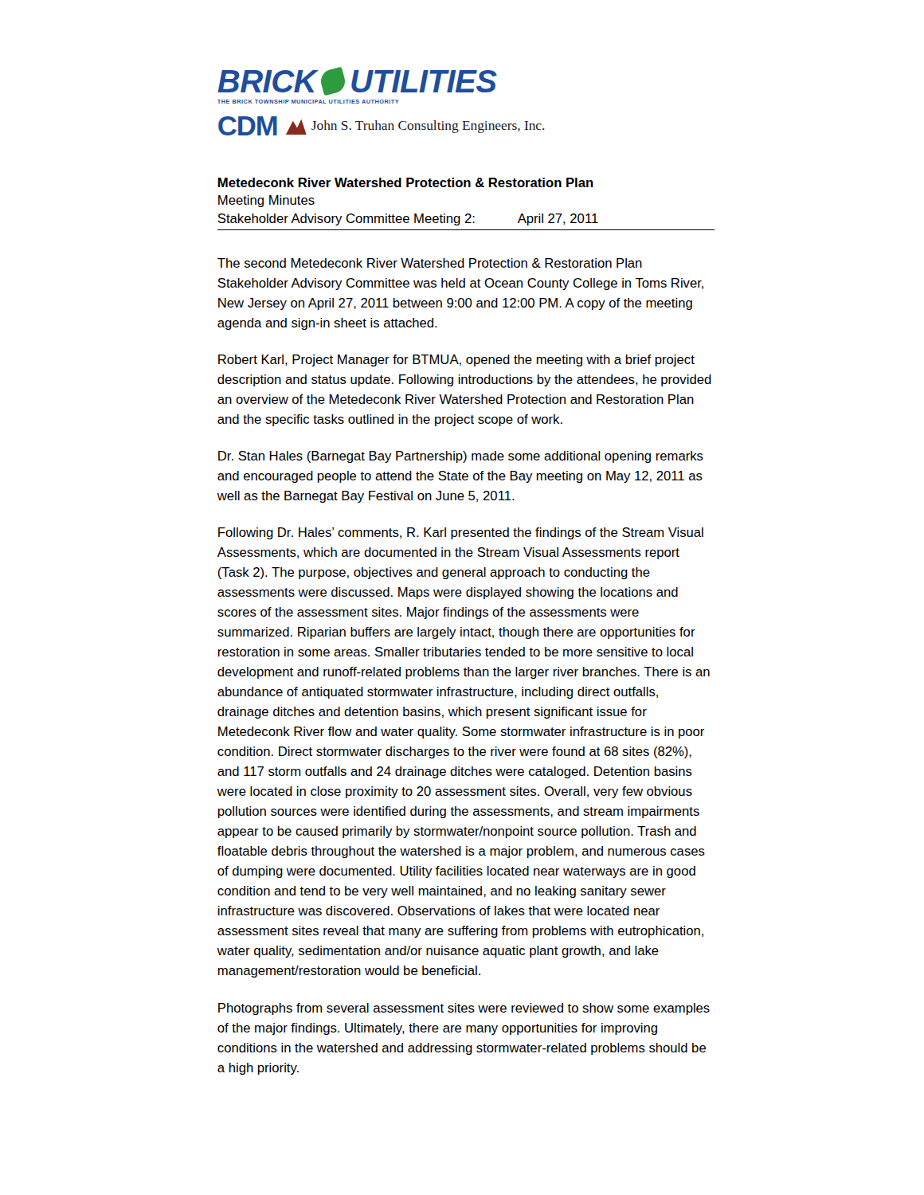BRICK UTILITIES
The Brick Township Municipal Utilities Authority
CDM John S. Truhan Consulting Engineers, Inc.
Metedeconk River Watershed Protection & Restoration Plan
Meeting Minutes
Stakeholder Advisory Committee Meeting 2:April 27, 2011
The second Metedeconk River Watershed Protection & Restoration Plan Stakeholder Advisory Committee was held at Ocean County College in Toms River, New Jersey on April 27, 2011 between 9:00 and 12:00 PM. A copy of the meeting agenda and sign-in sheet is attached.
Robert Karl, Project Manager for BTMUA, opened the meeting with a brief project description and status update. Following introductions by the attendees, he provided an overview of the Metedeconk River Watershed Protection and Restoration Plan and the specific tasks outlined in the project scope of work.
Dr. Stan Hales (Barnegat Bay Partnership) made some additional opening remarks and encouraged people to attend the State of the Bay meeting on May 12, 2011 as well as the Barnegat Bay Festival on June 5, 2011.
Following Dr. Hales’ comments, R. Karl presented the findings of the Stream Visual Assessments, which are documented in the Stream Visual Assessments report (Task 2). The purpose, objectives and general approach to conducting the assessments were discussed. Maps were displayed showing the locations and scores of the assessment sites. Major findings of the assessments were summarized. Riparian buffers are largely intact, though there are opportunities for restoration in some areas. Smaller tributaries tended to be more sensitive to local development and runoff-related problems than the larger river branches. There is an abundance of antiquated stormwater infrastructure, including direct outfalls, drainage ditches and detention basins, which present significant issue for Metedeconk River flow and water quality. Some stormwater infrastructure is in poor condition. Direct stormwater discharges to the river were found at 68 sites (82%), and 117 storm outfalls and 24 drainage ditches were cataloged. Detention basins were located in close proximity to 20 assessment sites. Overall, very few obvious pollution sources were identified during the assessments, and stream impairments appear to be caused primarily by stormwater/nonpoint source pollution. Trash and floatable debris throughout the watershed is a major problem, and numerous cases of dumping were documented. Utility facilities located near waterways are in good condition and tend to be very well maintained, and no leaking sanitary sewer infrastructure was discovered. Observations of lakes that were located near assessment sites reveal that many are suffering from problems with eutrophication, water quality, sedimentation and/or nuisance aquatic plant growth, and lake management/restoration would be beneficial.
Photographs from several assessment sites were reviewed to show some examples of the major findings. Ultimately, there are many opportunities for improving conditions in the watershed and addressing stormwater-related problems should be a high priority.